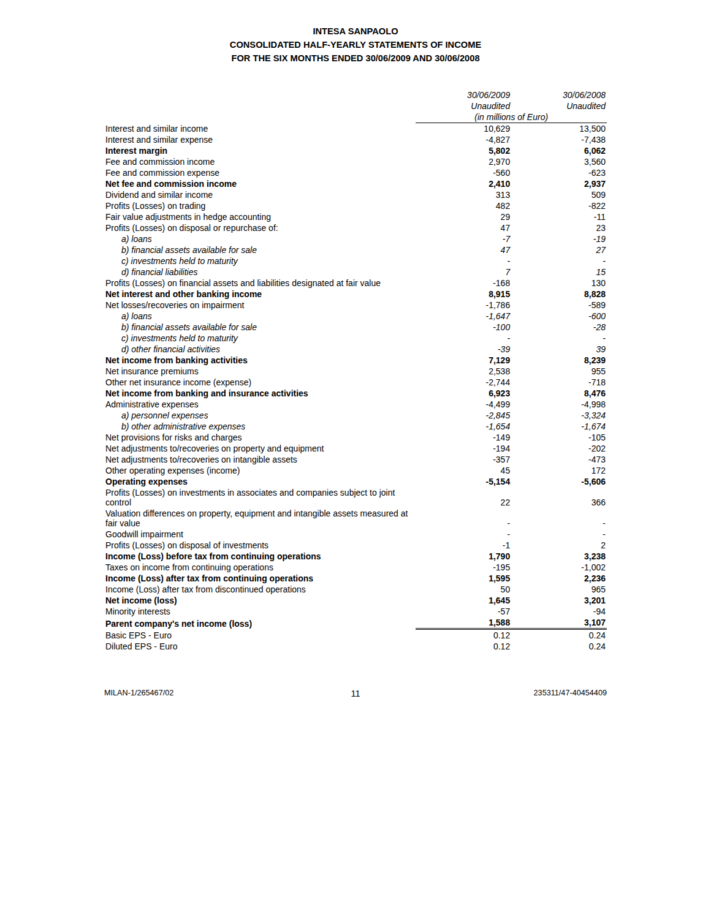INTESA SANPAOLO
CONSOLIDATED HALF-YEARLY STATEMENTS OF INCOME
FOR THE SIX MONTHS ENDED 30/06/2009 AND 30/06/2008
| | 30/06/2009 | 30/06/2008 |
| | Unaudited | Unaudited |
| | (in millions of Euro) |
| Interest and similar income | 10,629 | 13,500 |
| Interest and similar expense | -4,827 | -7,438 |
| Interest margin | 5,802 | 6,062 |
| Fee and commission income | 2,970 | 3,560 |
| Fee and commission expense | -560 | -623 |
| Net fee and commission income | 2,410 | 2,937 |
| Dividend and similar income | 313 | 509 |
| Profits (Losses) on trading | 482 | -822 |
| Fair value adjustments in hedge accounting | 29 | -11 |
| Profits (Losses) on disposal or repurchase of: | 47 | 23 |
| a) loans | -7 | -19 |
| b) financial assets available for sale | 47 | 27 |
| c) investments held to maturity | - | - |
| d) financial liabilities | 7 | 15 |
| Profits (Losses) on financial assets and liabilities designated at fair value | -168 | 130 |
| Net interest and other banking income | 8,915 | 8,828 |
| Net losses/recoveries on impairment | -1,786 | -589 |
| a) loans | -1,647 | -600 |
| b) financial assets available for sale | -100 | -28 |
| c) investments held to maturity | - | - |
| d) other financial activities | -39 | 39 |
| Net income from banking activities | 7,129 | 8,239 |
| Net insurance premiums | 2,538 | 955 |
| Other net insurance income (expense) | -2,744 | -718 |
| Net income from banking and insurance activities | 6,923 | 8,476 |
| Administrative expenses | -4,499 | -4,998 |
| a) personnel expenses | -2,845 | -3,324 |
| b) other administrative expenses | -1,654 | -1,674 |
| Net provisions for risks and charges | -149 | -105 |
| Net adjustments to/recoveries on property and equipment | -194 | -202 |
| Net adjustments to/recoveries on intangible assets | -357 | -473 |
| Other operating expenses (income) | 45 | 172 |
| Operating expenses | -5,154 | -5,606 |
| Profits (Losses) on investments in associates and companies subject to joint control | 22 | 366 |
| Valuation differences on property, equipment and intangible assets measured at fair value | - | - |
| Goodwill impairment | - | - |
| Profits (Losses) on disposal of investments | -1 | 2 |
| Income (Loss) before tax from continuing operations | 1,790 | 3,238 |
| Taxes on income from continuing operations | -195 | -1,002 |
| Income (Loss) after tax from continuing operations | 1,595 | 2,236 |
| Income (Loss) after tax from discontinued operations | 50 | 965 |
| Net income (loss) | 1,645 | 3,201 |
| Minority interests | -57 | -94 |
| Parent company's net income (loss) | 1,588 | 3,107 |
| Basic EPS - Euro | 0.12 | 0.24 |
| Diluted EPS - Euro | 0.12 | 0.24 |
MILAN-1/265467/02
11
235311/47-40454409